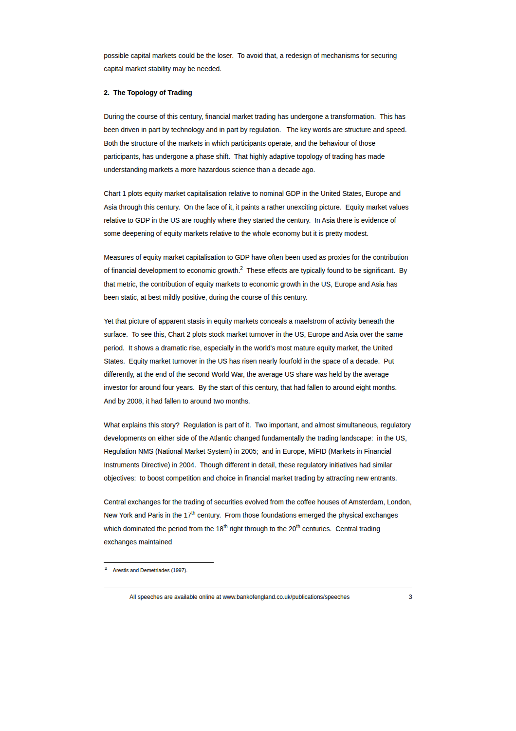possible capital markets could be the loser. To avoid that, a redesign of mechanisms for securing capital market stability may be needed.
2. The Topology of Trading
During the course of this century, financial market trading has undergone a transformation. This has been driven in part by technology and in part by regulation. The key words are structure and speed. Both the structure of the markets in which participants operate, and the behaviour of those participants, has undergone a phase shift. That highly adaptive topology of trading has made understanding markets a more hazardous science than a decade ago.
Chart 1 plots equity market capitalisation relative to nominal GDP in the United States, Europe and Asia through this century. On the face of it, it paints a rather unexciting picture. Equity market values relative to GDP in the US are roughly where they started the century. In Asia there is evidence of some deepening of equity markets relative to the whole economy but it is pretty modest.
Measures of equity market capitalisation to GDP have often been used as proxies for the contribution of financial development to economic growth.2 These effects are typically found to be significant. By that metric, the contribution of equity markets to economic growth in the US, Europe and Asia has been static, at best mildly positive, during the course of this century.
Yet that picture of apparent stasis in equity markets conceals a maelstrom of activity beneath the surface. To see this, Chart 2 plots stock market turnover in the US, Europe and Asia over the same period. It shows a dramatic rise, especially in the world's most mature equity market, the United States. Equity market turnover in the US has risen nearly fourfold in the space of a decade. Put differently, at the end of the second World War, the average US share was held by the average investor for around four years. By the start of this century, that had fallen to around eight months. And by 2008, it had fallen to around two months.
What explains this story? Regulation is part of it. Two important, and almost simultaneous, regulatory developments on either side of the Atlantic changed fundamentally the trading landscape: in the US, Regulation NMS (National Market System) in 2005; and in Europe, MiFID (Markets in Financial Instruments Directive) in 2004. Though different in detail, these regulatory initiatives had similar objectives: to boost competition and choice in financial market trading by attracting new entrants.
Central exchanges for the trading of securities evolved from the coffee houses of Amsterdam, London, New York and Paris in the 17th century. From those foundations emerged the physical exchanges which dominated the period from the 18th right through to the 20th centuries. Central trading exchanges maintained
2 Arestis and Demetriades (1997).
All speeches are available online at www.bankofengland.co.uk/publications/speeches 3